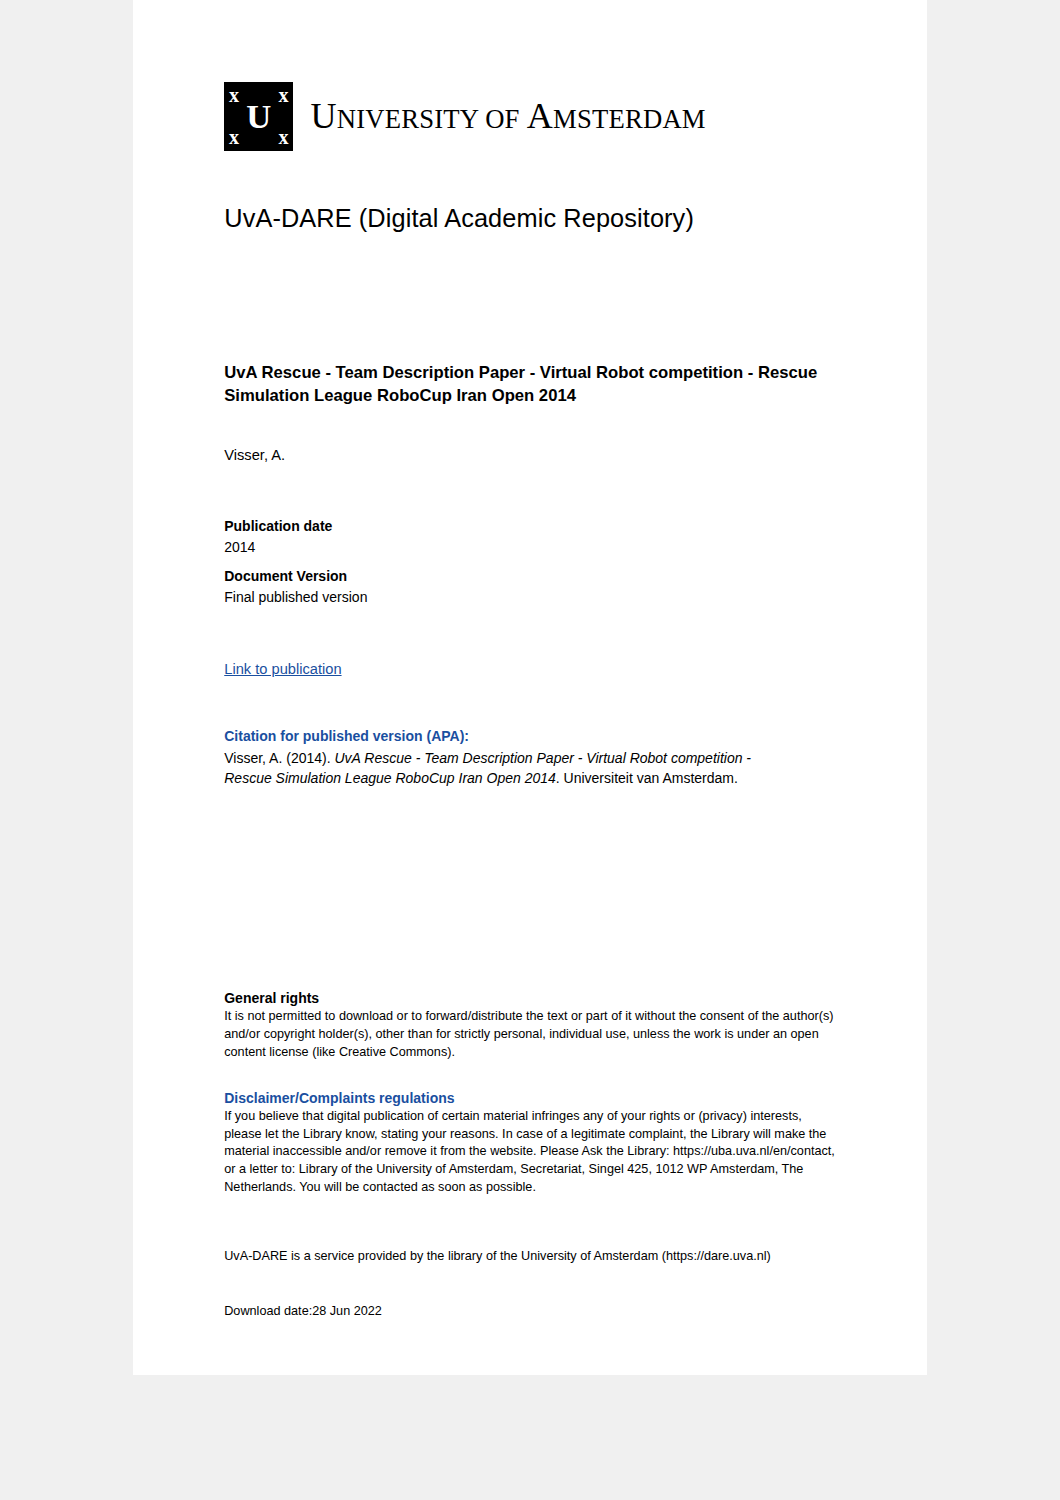x x U x x
UNIVERSITY OF AMSTERDAM
UvA-DARE (Digital Academic Repository)
UvA Rescue - Team Description Paper - Virtual Robot competition - Rescue
Simulation League RoboCup Iran Open 2014
Visser, A.
Publication date
2014
Document Version
Final published version
Link to publication
Citation for published version (APA):
Visser, A. (2014). UvA Rescue - Team Description Paper - Virtual Robot competition -
Rescue Simulation League RoboCup Iran Open 2014. Universiteit van Amsterdam.
General rights
It is not permitted to download or to forward/distribute the text or part of it without the consent of the author(s) and/or copyright holder(s), other than for strictly personal, individual use, unless the work is under an open content license (like Creative Commons).
Disclaimer/Complaints regulations
If you believe that digital publication of certain material infringes any of your rights or (privacy) interests, please let the Library know, stating your reasons. In case of a legitimate complaint, the Library will make the material inaccessible and/or remove it from the website. Please Ask the Library: https://uba.uva.nl/en/contact, or a letter to: Library of the University of Amsterdam, Secretariat, Singel 425, 1012 WP Amsterdam, The Netherlands. You will be contacted as soon as possible.
UvA-DARE is a service provided by the library of the University of Amsterdam (https://dare.uva.nl)
Download date:28 Jun 2022